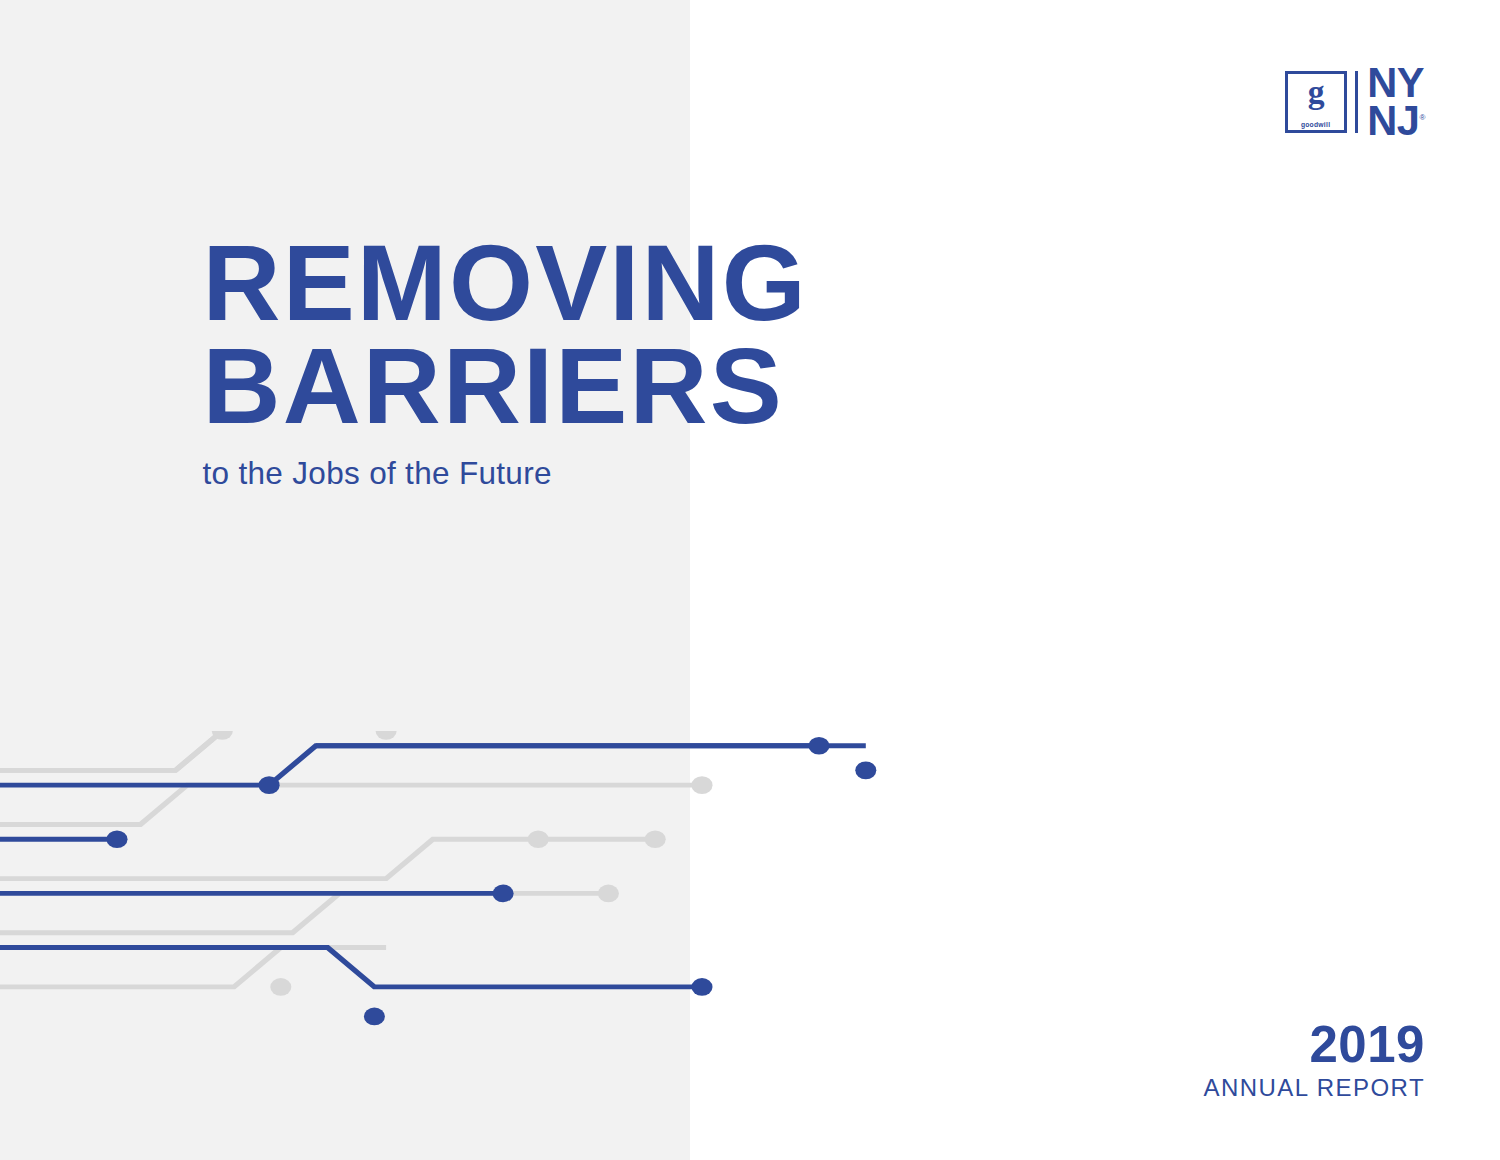g goodwill
NY
NJ®
Removing Barriers
to the Jobs of the Future
2019
Annual Report